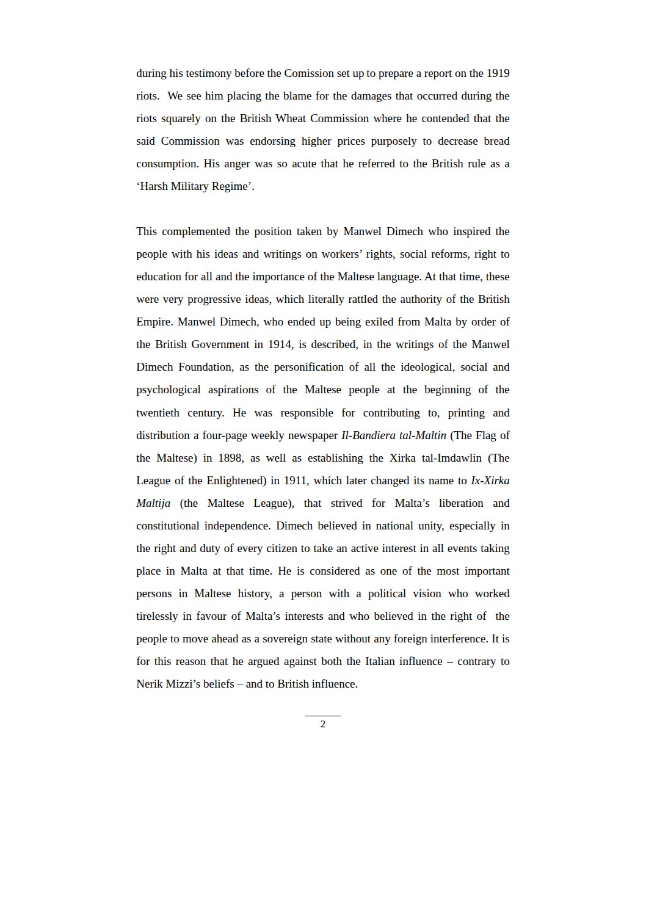during his testimony before the Comission set up to prepare a report on the 1919 riots. We see him placing the blame for the damages that occurred during the riots squarely on the British Wheat Commission where he contended that the said Commission was endorsing higher prices purposely to decrease bread consumption. His anger was so acute that he referred to the British rule as a ‘Harsh Military Regime’.
This complemented the position taken by Manwel Dimech who inspired the people with his ideas and writings on workers’ rights, social reforms, right to education for all and the importance of the Maltese language. At that time, these were very progressive ideas, which literally rattled the authority of the British Empire. Manwel Dimech, who ended up being exiled from Malta by order of the British Government in 1914, is described, in the writings of the Manwel Dimech Foundation, as the personification of all the ideological, social and psychological aspirations of the Maltese people at the beginning of the twentieth century. He was responsible for contributing to, printing and distribution a four-page weekly newspaper Il-Bandiera tal-Maltin (The Flag of the Maltese) in 1898, as well as establishing the Xirka tal-Imdawlin (The League of the Enlightened) in 1911, which later changed its name to Ix-Xirka Maltija (the Maltese League), that strived for Malta’s liberation and constitutional independence. Dimech believed in national unity, especially in the right and duty of every citizen to take an active interest in all events taking place in Malta at that time. He is considered as one of the most important persons in Maltese history, a person with a political vision who worked tirelessly in favour of Malta’s interests and who believed in the right of the people to move ahead as a sovereign state without any foreign interference. It is for this reason that he argued against both the Italian influence – contrary to Nerik Mizzi’s beliefs – and to British influence.
2